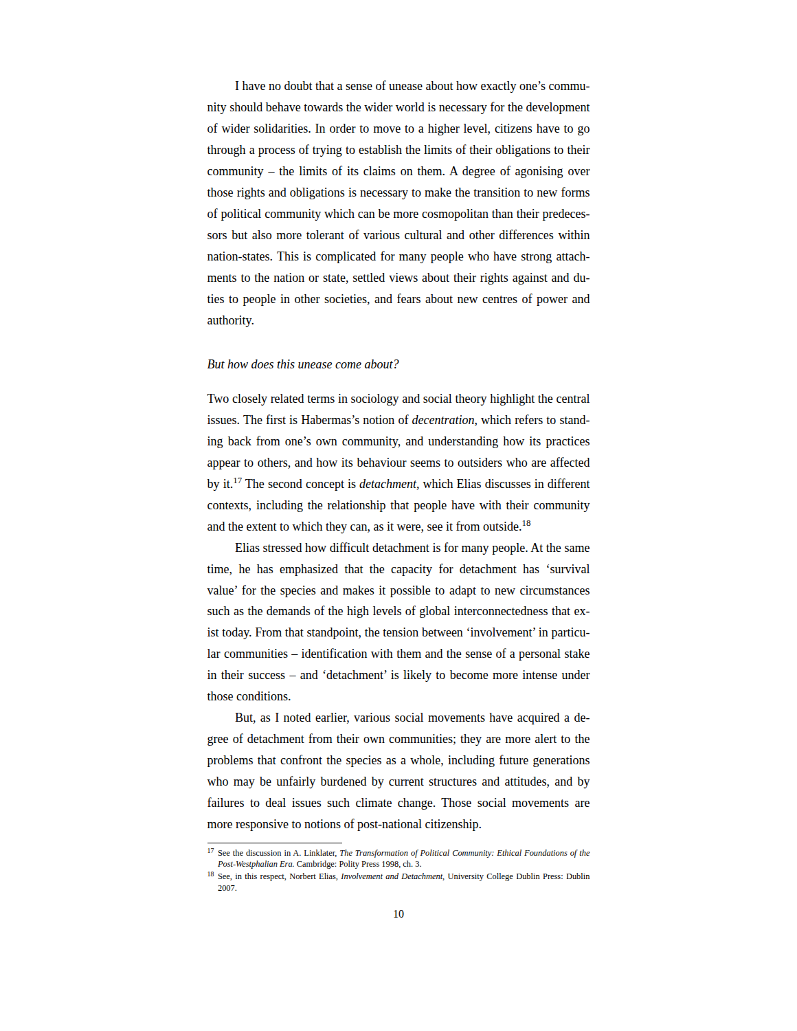I have no doubt that a sense of unease about how exactly one’s community should behave towards the wider world is necessary for the development of wider solidarities. In order to move to a higher level, citizens have to go through a process of trying to establish the limits of their obligations to their community – the limits of its claims on them. A degree of agonising over those rights and obligations is necessary to make the transition to new forms of political community which can be more cosmopolitan than their predecessors but also more tolerant of various cultural and other differences within nation-states. This is complicated for many people who have strong attachments to the nation or state, settled views about their rights against and duties to people in other societies, and fears about new centres of power and authority.
But how does this unease come about?
Two closely related terms in sociology and social theory highlight the central issues. The first is Habermas’s notion of decentration, which refers to standing back from one’s own community, and understanding how its practices appear to others, and how its behaviour seems to outsiders who are affected by it.17 The second concept is detachment, which Elias discusses in different contexts, including the relationship that people have with their community and the extent to which they can, as it were, see it from outside.18
Elias stressed how difficult detachment is for many people. At the same time, he has emphasized that the capacity for detachment has ‘survival value’ for the species and makes it possible to adapt to new circumstances such as the demands of the high levels of global interconnectedness that exist today. From that standpoint, the tension between ‘involvement’ in particular communities – identification with them and the sense of a personal stake in their success – and ‘detachment’ is likely to become more intense under those conditions.
But, as I noted earlier, various social movements have acquired a degree of detachment from their own communities; they are more alert to the problems that confront the species as a whole, including future generations who may be unfairly burdened by current structures and attitudes, and by failures to deal issues such climate change. Those social movements are more responsive to notions of post-national citizenship.
17See the discussion in A. Linklater, The Transformation of Political Community: Ethical Foundations of the Post-Westphalian Era. Cambridge: Polity Press 1998, ch. 3.
18See, in this respect, Norbert Elias, Involvement and Detachment, University College Dublin Press: Dublin 2007.
10